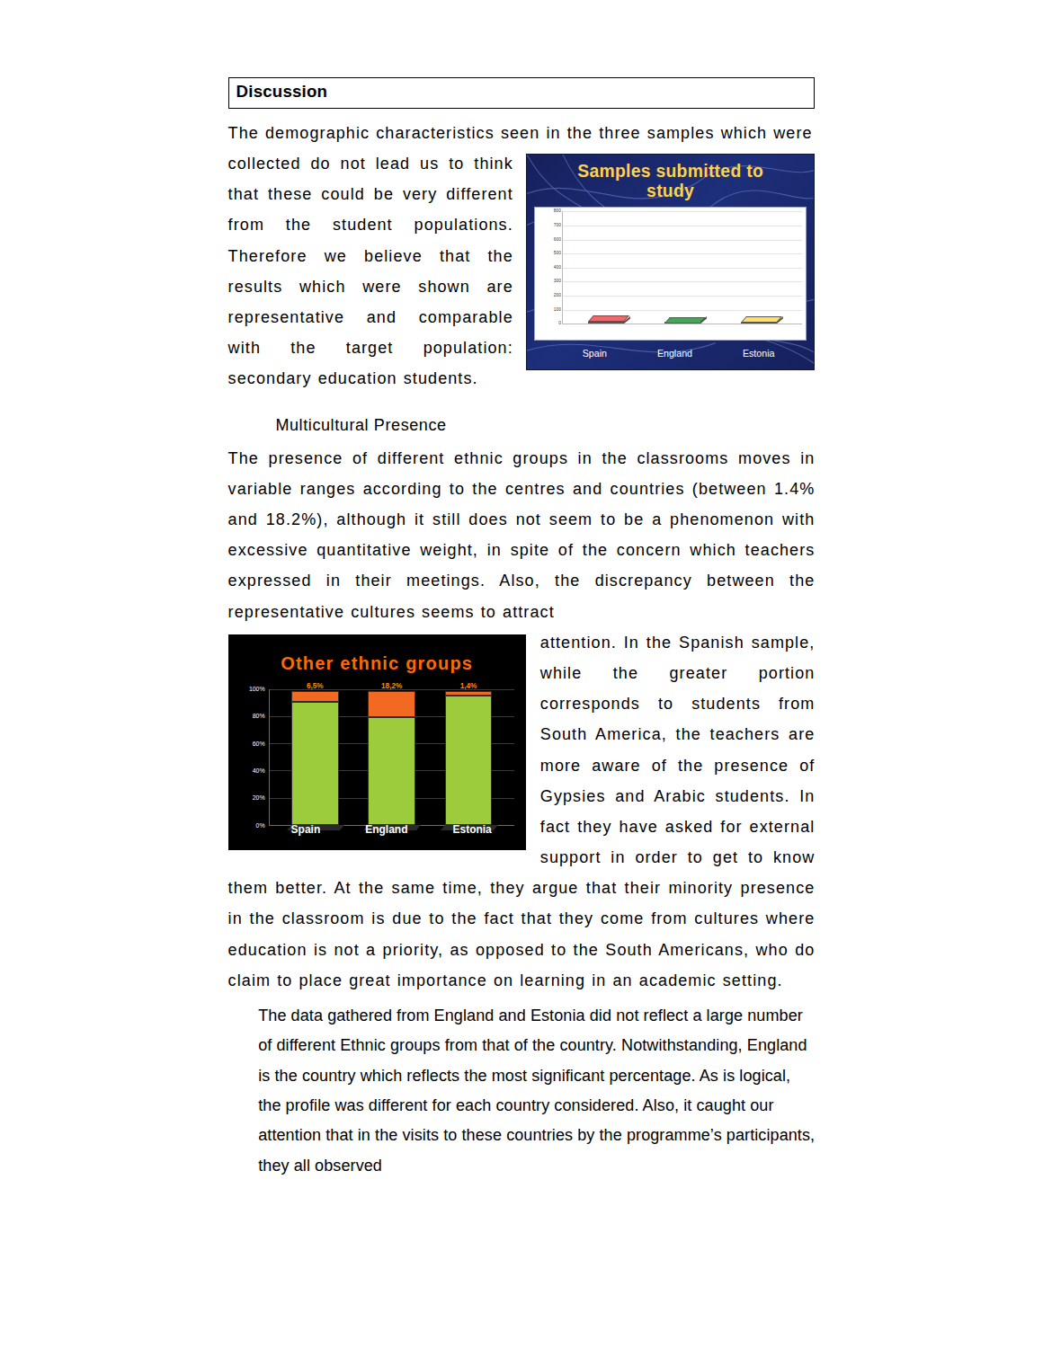Discussion
The demographic characteristics seen in the three samples which were
Samples submitted to
study
800 700 600 500 400 300 200 100 0
Spain England Estonia
collected do not lead us to think that these could be very different from the student populations. Therefore we believe that the results which were shown are representative and comparable with the target population: secondary education students.
Multicultural Presence
The presence of different ethnic groups in the classrooms moves in variable ranges according to the centres and countries (between 1.4% and 18.2%), although it still does not seem to be a phenomenon with excessive quantitative weight, in spite of the concern which teachers expressed in their meetings. Also, the discrepancy between the representative cultures seems to attract
Other ethnic groups
100% 80% 60% 40% 20% 0%
6,5%
18,2%
1,4%
Spain England Estonia
attention. In the Spanish sample, while the greater portion corresponds to students from South America, the teachers are more aware of the presence of Gypsies and Arabic students. In fact they have asked for external support in order to get to know them better. At the same time, they argue that their minority presence in the classroom is due to the fact that they come from cultures where education is not a priority, as opposed to the South Americans, who do claim to place great importance on learning in an academic setting.
The data gathered from England and Estonia did not reflect a large number of different Ethnic groups from that of the country. Notwithstanding, England is the country which reflects the most significant percentage. As is logical, the profile was different for each country considered. Also, it caught our attention that in the visits to these countries by the programme’s participants, they all observed